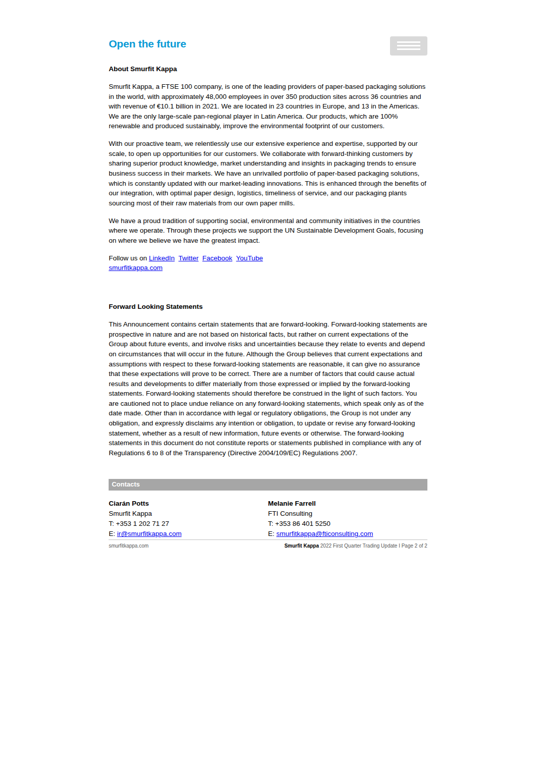Open the future
About Smurfit Kappa
Smurfit Kappa, a FTSE 100 company, is one of the leading providers of paper-based packaging solutions in the world, with approximately 48,000 employees in over 350 production sites across 36 countries and with revenue of €10.1 billion in 2021. We are located in 23 countries in Europe, and 13 in the Americas. We are the only large-scale pan-regional player in Latin America. Our products, which are 100% renewable and produced sustainably, improve the environmental footprint of our customers.
With our proactive team, we relentlessly use our extensive experience and expertise, supported by our scale, to open up opportunities for our customers. We collaborate with forward-thinking customers by sharing superior product knowledge, market understanding and insights in packaging trends to ensure business success in their markets. We have an unrivalled portfolio of paper-based packaging solutions, which is constantly updated with our market-leading innovations. This is enhanced through the benefits of our integration, with optimal paper design, logistics, timeliness of service, and our packaging plants sourcing most of their raw materials from our own paper mills.
We have a proud tradition of supporting social, environmental and community initiatives in the countries where we operate. Through these projects we support the UN Sustainable Development Goals, focusing on where we believe we have the greatest impact.
Follow us on LinkedIn Twitter Facebook YouTube smurfitkappa.com
Forward Looking Statements
This Announcement contains certain statements that are forward-looking. Forward-looking statements are prospective in nature and are not based on historical facts, but rather on current expectations of the Group about future events, and involve risks and uncertainties because they relate to events and depend on circumstances that will occur in the future. Although the Group believes that current expectations and assumptions with respect to these forward-looking statements are reasonable, it can give no assurance that these expectations will prove to be correct. There are a number of factors that could cause actual results and developments to differ materially from those expressed or implied by the forward-looking statements. Forward-looking statements should therefore be construed in the light of such factors. You are cautioned not to place undue reliance on any forward-looking statements, which speak only as of the date made. Other than in accordance with legal or regulatory obligations, the Group is not under any obligation, and expressly disclaims any intention or obligation, to update or revise any forward-looking statement, whether as a result of new information, future events or otherwise. The forward-looking statements in this document do not constitute reports or statements published in compliance with any of Regulations 6 to 8 of the Transparency (Directive 2004/109/EC) Regulations 2007.
Contacts
| Ciarán Potts Smurfit Kappa T: +353 1 202 71 27 E: ir@smurfitkappa.com | Melanie Farrell FTI Consulting T: +353 86 401 5250 E: smurfitkappa@fticonsulting.com |
smurfitkappa.com
Smurfit Kappa 2022 First Quarter Trading Update I Page 2 of 2